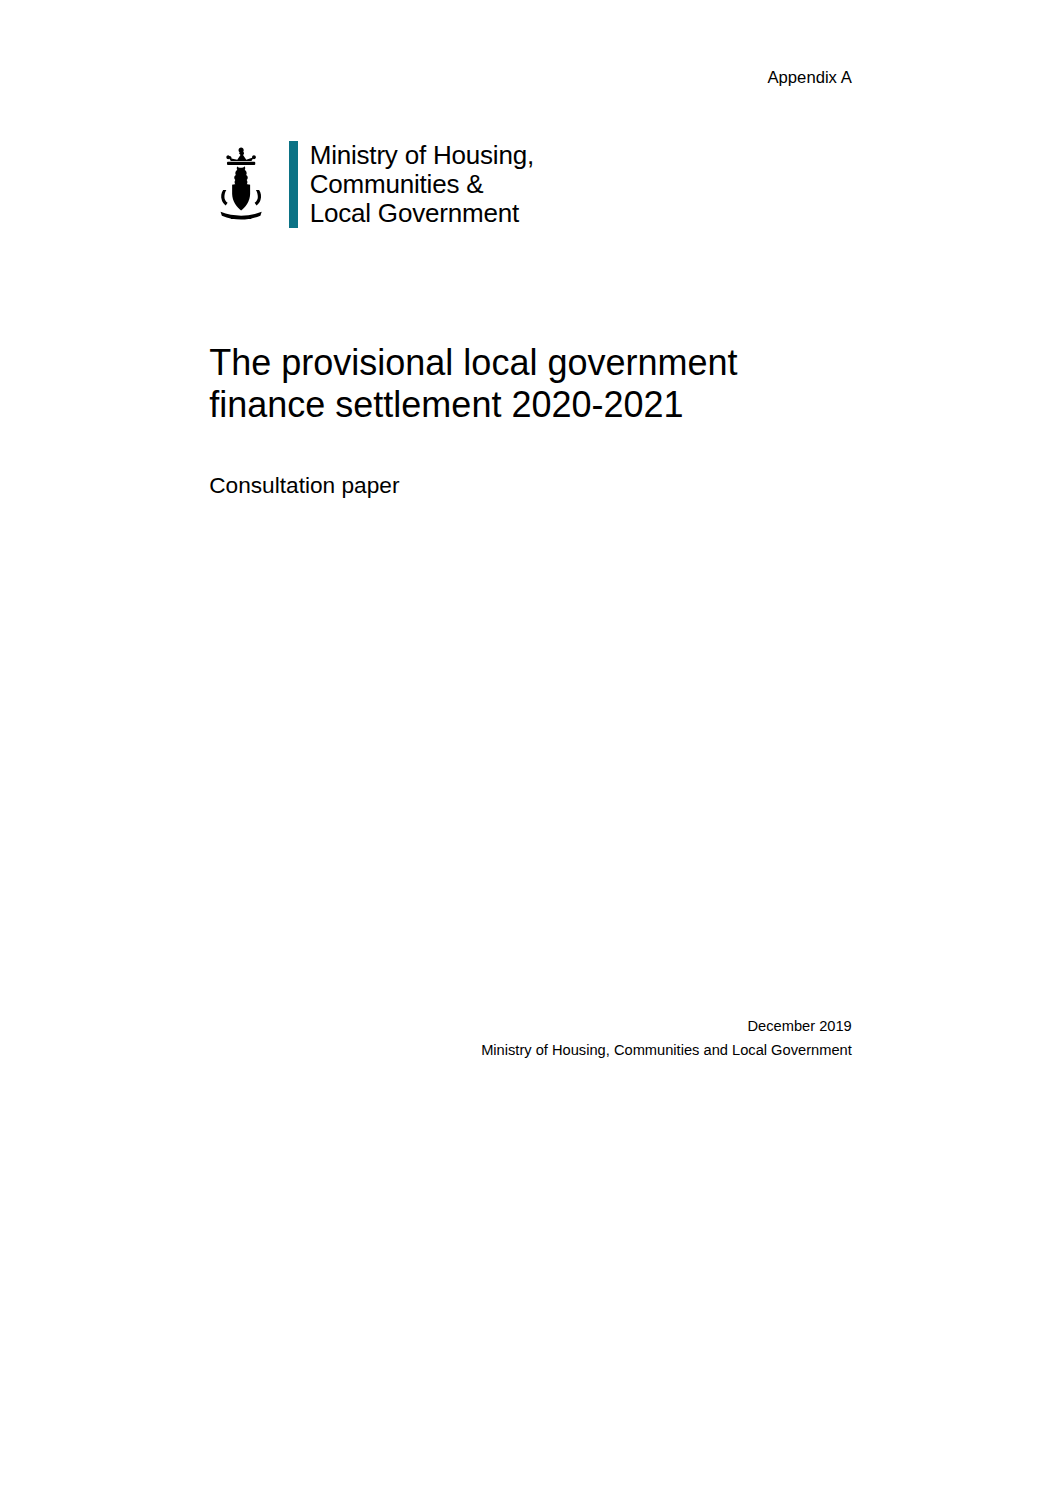Appendix A
Royal coat of arms
Ministry of Housing, Communities & Local Government
The provisional local government finance settlement 2020-2021
Consultation paper
December 2019
Ministry of Housing, Communities and Local Government